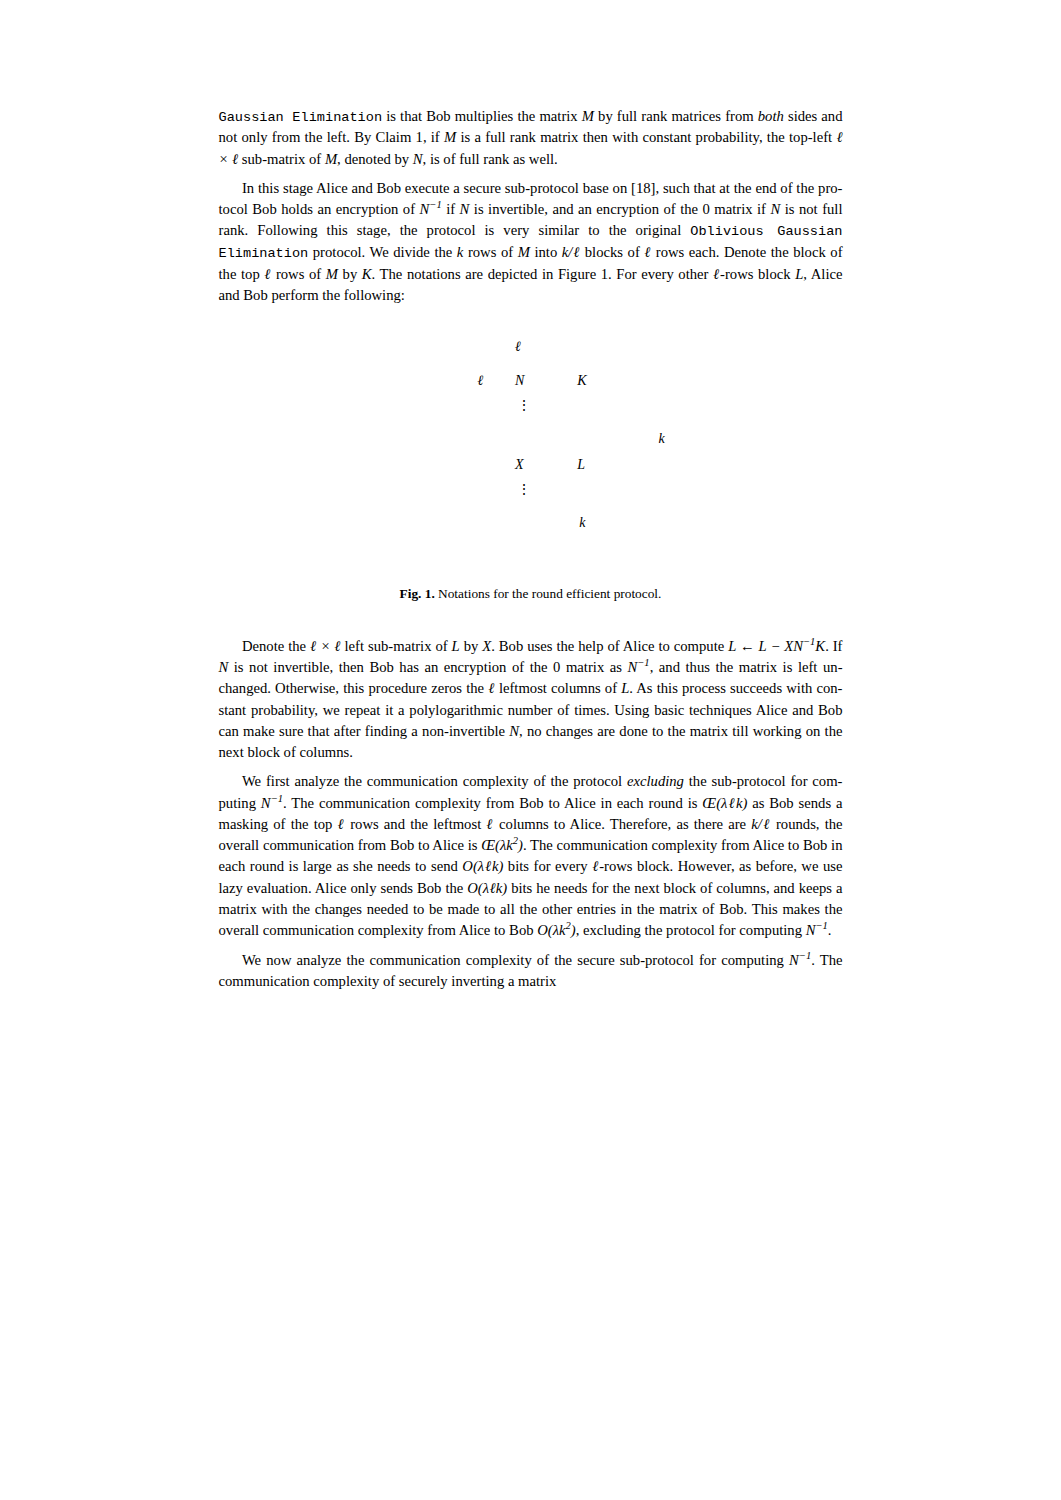Gaussian Elimination is that Bob multiplies the matrix M by full rank matrices from both sides and not only from the left. By Claim 1, if M is a full rank matrix then with constant probability, the top-left ℓ × ℓ sub-matrix of M, denoted by N, is of full rank as well.
In this stage Alice and Bob execute a secure sub-protocol base on [18], such that at the end of the protocol Bob holds an encryption of N−1 if N is invertible, and an encryption of the 0 matrix if N is not full rank. Following this stage, the protocol is very similar to the original Oblivious Gaussian Elimination protocol. We divide the k rows of M into k/ℓ blocks of ℓ rows each. Denote the block of the top ℓ rows of M by K. The notations are depicted in Figure 1. For every other ℓ-rows block L, Alice and Bob perform the following:
ℓ ℓ N K ⋮ k X L ⋮ k
Fig. 1. Notations for the round efficient protocol.
Denote the ℓ × ℓ left sub-matrix of L by X. Bob uses the help of Alice to compute L ← L − XN−1K. If N is not invertible, then Bob has an encryption of the 0 matrix as N−1, and thus the matrix is left unchanged. Otherwise, this procedure zeros the ℓ leftmost columns of L. As this process succeeds with constant probability, we repeat it a polylogarithmic number of times. Using basic techniques Alice and Bob can make sure that after finding a non-invertible N, no changes are done to the matrix till working on the next block of columns.
We first analyze the communication complexity of the protocol excluding the sub-protocol for computing N−1. The communication complexity from Bob to Alice in each round is Œ(λℓk) as Bob sends a masking of the top ℓ rows and the leftmost ℓ columns to Alice. Therefore, as there are k/ℓ rounds, the overall communication from Bob to Alice is Œ(λk2). The communication complexity from Alice to Bob in each round is large as she needs to send O(λℓk) bits for every ℓ-rows block. However, as before, we use lazy evaluation. Alice only sends Bob the O(λℓk) bits he needs for the next block of columns, and keeps a matrix with the changes needed to be made to all the other entries in the matrix of Bob. This makes the overall communication complexity from Alice to Bob O(λk2), excluding the protocol for computing N−1.
We now analyze the communication complexity of the secure sub-protocol for computing N−1. The communication complexity of securely inverting a matrix